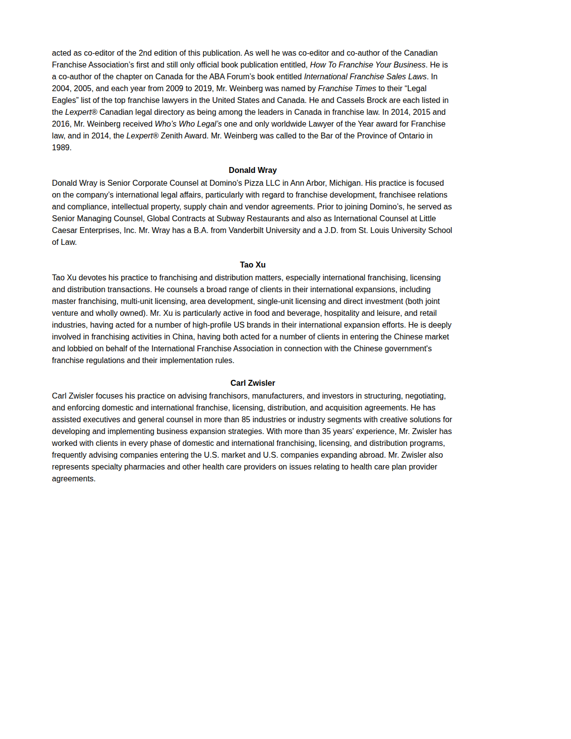acted as co-editor of the 2nd edition of this publication. As well he was co-editor and co-author of the Canadian Franchise Association’s first and still only official book publication entitled, How To Franchise Your Business. He is a co-author of the chapter on Canada for the ABA Forum’s book entitled International Franchise Sales Laws. In 2004, 2005, and each year from 2009 to 2019, Mr. Weinberg was named by Franchise Times to their “Legal Eagles” list of the top franchise lawyers in the United States and Canada. He and Cassels Brock are each listed in the Lexpert® Canadian legal directory as being among the leaders in Canada in franchise law. In 2014, 2015 and 2016, Mr. Weinberg received Who’s Who Legal’s one and only worldwide Lawyer of the Year award for Franchise law, and in 2014, the Lexpert® Zenith Award. Mr. Weinberg was called to the Bar of the Province of Ontario in 1989.
Donald Wray
Donald Wray is Senior Corporate Counsel at Domino’s Pizza LLC in Ann Arbor, Michigan. His practice is focused on the company’s international legal affairs, particularly with regard to franchise development, franchisee relations and compliance, intellectual property, supply chain and vendor agreements. Prior to joining Domino’s, he served as Senior Managing Counsel, Global Contracts at Subway Restaurants and also as International Counsel at Little Caesar Enterprises, Inc. Mr. Wray has a B.A. from Vanderbilt University and a J.D. from St. Louis University School of Law.
Tao Xu
Tao Xu devotes his practice to franchising and distribution matters, especially international franchising, licensing and distribution transactions. He counsels a broad range of clients in their international expansions, including master franchising, multi-unit licensing, area development, single-unit licensing and direct investment (both joint venture and wholly owned). Mr. Xu is particularly active in food and beverage, hospitality and leisure, and retail industries, having acted for a number of high-profile US brands in their international expansion efforts. He is deeply involved in franchising activities in China, having both acted for a number of clients in entering the Chinese market and lobbied on behalf of the International Franchise Association in connection with the Chinese government's franchise regulations and their implementation rules.
Carl Zwisler
Carl Zwisler focuses his practice on advising franchisors, manufacturers, and investors in structuring, negotiating, and enforcing domestic and international franchise, licensing, distribution, and acquisition agreements. He has assisted executives and general counsel in more than 85 industries or industry segments with creative solutions for developing and implementing business expansion strategies. With more than 35 years' experience, Mr. Zwisler has worked with clients in every phase of domestic and international franchising, licensing, and distribution programs, frequently advising companies entering the U.S. market and U.S. companies expanding abroad. Mr. Zwisler also represents specialty pharmacies and other health care providers on issues relating to health care plan provider agreements.